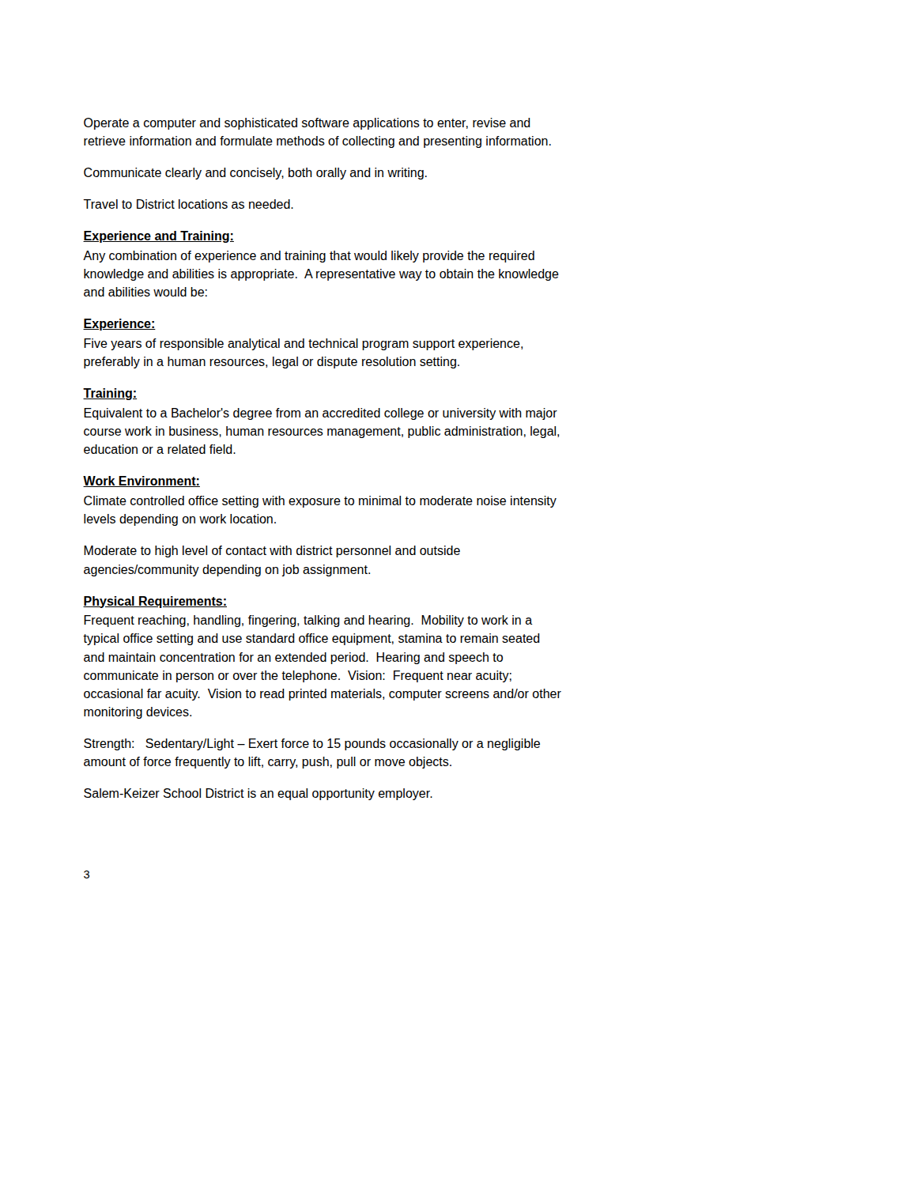Operate a computer and sophisticated software applications to enter, revise and retrieve information and formulate methods of collecting and presenting information.
Communicate clearly and concisely, both orally and in writing.
Travel to District locations as needed.
Experience and Training:
Any combination of experience and training that would likely provide the required knowledge and abilities is appropriate. A representative way to obtain the knowledge and abilities would be:
Experience:
Five years of responsible analytical and technical program support experience, preferably in a human resources, legal or dispute resolution setting.
Training:
Equivalent to a Bachelor's degree from an accredited college or university with major course work in business, human resources management, public administration, legal, education or a related field.
Work Environment:
Climate controlled office setting with exposure to minimal to moderate noise intensity levels depending on work location.
Moderate to high level of contact with district personnel and outside agencies/community depending on job assignment.
Physical Requirements:
Frequent reaching, handling, fingering, talking and hearing. Mobility to work in a typical office setting and use standard office equipment, stamina to remain seated and maintain concentration for an extended period. Hearing and speech to communicate in person or over the telephone. Vision: Frequent near acuity; occasional far acuity. Vision to read printed materials, computer screens and/or other monitoring devices.
Strength: Sedentary/Light – Exert force to 15 pounds occasionally or a negligible amount of force frequently to lift, carry, push, pull or move objects.
Salem-Keizer School District is an equal opportunity employer.
3